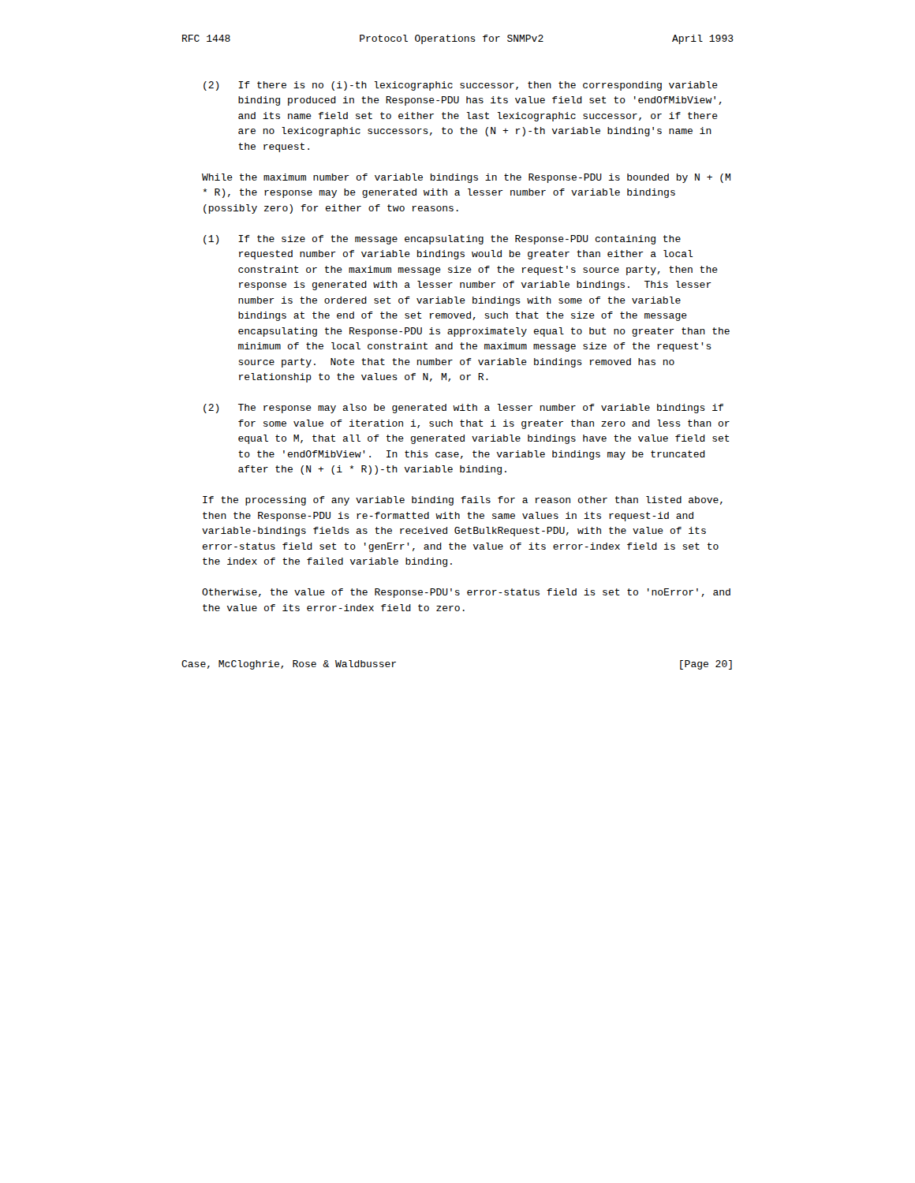RFC 1448 Protocol Operations for SNMPv2 April 1993
(2)
If there is no (i)-th lexicographic successor, then the corresponding variable binding produced in the Response-PDU has its value field set to 'endOfMibView', and its name field set to either the last lexicographic successor, or if there are no lexicographic successors, to the (N + r)-th variable binding's name in the request.
While the maximum number of variable bindings in the Response-PDU is bounded by N + (M * R), the response may be generated with a lesser number of variable bindings (possibly zero) for either of two reasons.
(1)
If the size of the message encapsulating the Response-PDU containing the requested number of variable bindings would be greater than either a local constraint or the maximum message size of the request's source party, then the response is generated with a lesser number of variable bindings. This lesser number is the ordered set of variable bindings with some of the variable bindings at the end of the set removed, such that the size of the message encapsulating the Response-PDU is approximately equal to but no greater than the minimum of the local constraint and the maximum message size of the request's source party. Note that the number of variable bindings removed has no relationship to the values of N, M, or R.
(2)
The response may also be generated with a lesser number of variable bindings if for some value of iteration i, such that i is greater than zero and less than or equal to M, that all of the generated variable bindings have the value field set to the 'endOfMibView'. In this case, the variable bindings may be truncated after the (N + (i * R))-th variable binding.
If the processing of any variable binding fails for a reason other than listed above, then the Response-PDU is re-formatted with the same values in its request-id and variable-bindings fields as the received GetBulkRequest-PDU, with the value of its error-status field set to 'genErr', and the value of its error-index field is set to the index of the failed variable binding.
Otherwise, the value of the Response-PDU's error-status field is set to 'noError', and the value of its error-index field to zero.
Case, McCloghrie, Rose & Waldbusser [Page 20]